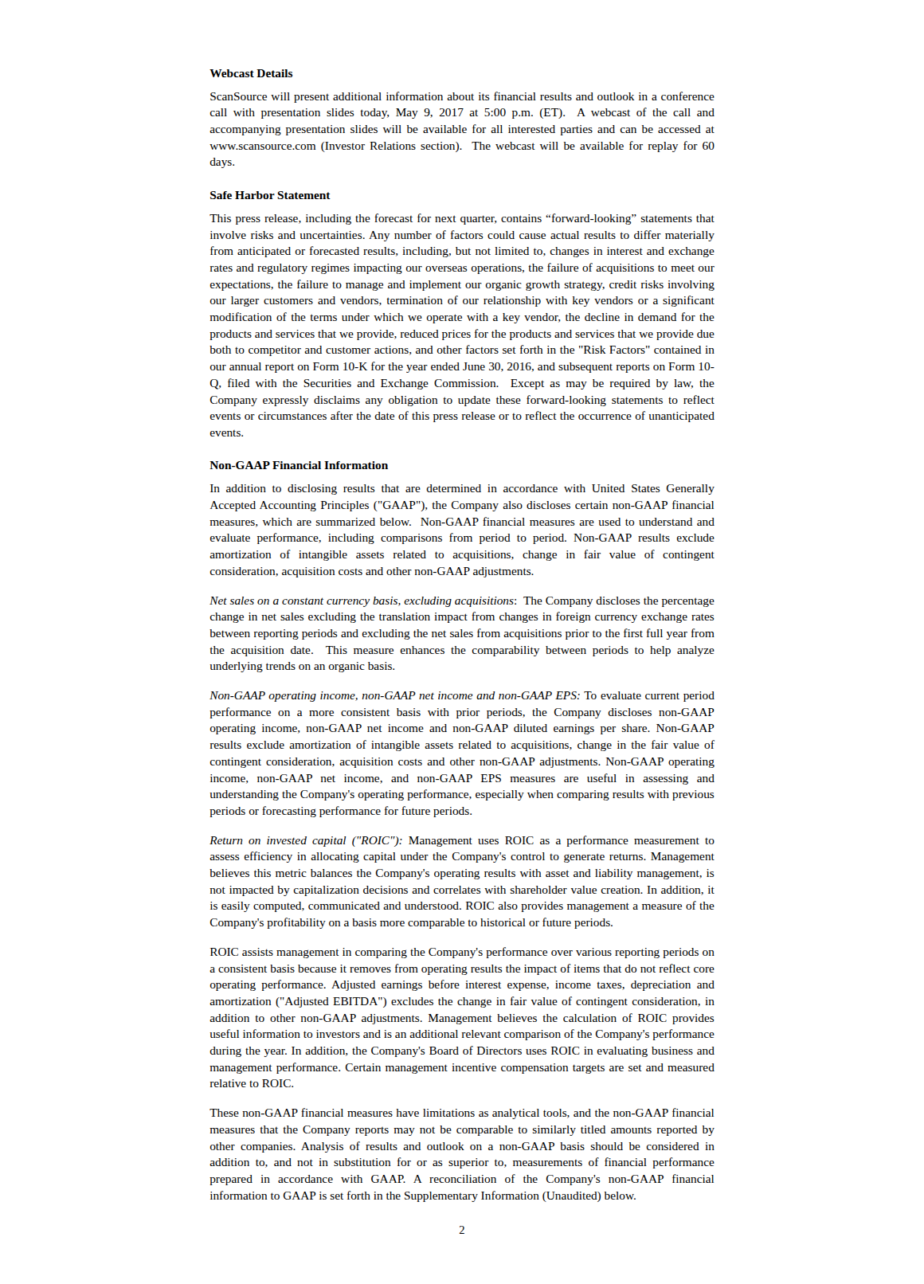Webcast Details
ScanSource will present additional information about its financial results and outlook in a conference call with presentation slides today, May 9, 2017 at 5:00 p.m. (ET). A webcast of the call and accompanying presentation slides will be available for all interested parties and can be accessed at www.scansource.com (Investor Relations section). The webcast will be available for replay for 60 days.
Safe Harbor Statement
This press release, including the forecast for next quarter, contains “forward-looking” statements that involve risks and uncertainties. Any number of factors could cause actual results to differ materially from anticipated or forecasted results, including, but not limited to, changes in interest and exchange rates and regulatory regimes impacting our overseas operations, the failure of acquisitions to meet our expectations, the failure to manage and implement our organic growth strategy, credit risks involving our larger customers and vendors, termination of our relationship with key vendors or a significant modification of the terms under which we operate with a key vendor, the decline in demand for the products and services that we provide, reduced prices for the products and services that we provide due both to competitor and customer actions, and other factors set forth in the "Risk Factors" contained in our annual report on Form 10-K for the year ended June 30, 2016, and subsequent reports on Form 10-Q, filed with the Securities and Exchange Commission. Except as may be required by law, the Company expressly disclaims any obligation to update these forward-looking statements to reflect events or circumstances after the date of this press release or to reflect the occurrence of unanticipated events.
Non-GAAP Financial Information
In addition to disclosing results that are determined in accordance with United States Generally Accepted Accounting Principles ("GAAP"), the Company also discloses certain non-GAAP financial measures, which are summarized below. Non-GAAP financial measures are used to understand and evaluate performance, including comparisons from period to period. Non-GAAP results exclude amortization of intangible assets related to acquisitions, change in fair value of contingent consideration, acquisition costs and other non-GAAP adjustments.
Net sales on a constant currency basis, excluding acquisitions: The Company discloses the percentage change in net sales excluding the translation impact from changes in foreign currency exchange rates between reporting periods and excluding the net sales from acquisitions prior to the first full year from the acquisition date. This measure enhances the comparability between periods to help analyze underlying trends on an organic basis.
Non-GAAP operating income, non-GAAP net income and non-GAAP EPS: To evaluate current period performance on a more consistent basis with prior periods, the Company discloses non-GAAP operating income, non-GAAP net income and non-GAAP diluted earnings per share. Non-GAAP results exclude amortization of intangible assets related to acquisitions, change in the fair value of contingent consideration, acquisition costs and other non-GAAP adjustments. Non-GAAP operating income, non-GAAP net income, and non-GAAP EPS measures are useful in assessing and understanding the Company's operating performance, especially when comparing results with previous periods or forecasting performance for future periods.
Return on invested capital ("ROIC"): Management uses ROIC as a performance measurement to assess efficiency in allocating capital under the Company's control to generate returns. Management believes this metric balances the Company's operating results with asset and liability management, is not impacted by capitalization decisions and correlates with shareholder value creation. In addition, it is easily computed, communicated and understood. ROIC also provides management a measure of the Company's profitability on a basis more comparable to historical or future periods.
ROIC assists management in comparing the Company's performance over various reporting periods on a consistent basis because it removes from operating results the impact of items that do not reflect core operating performance. Adjusted earnings before interest expense, income taxes, depreciation and amortization ("Adjusted EBITDA") excludes the change in fair value of contingent consideration, in addition to other non-GAAP adjustments. Management believes the calculation of ROIC provides useful information to investors and is an additional relevant comparison of the Company's performance during the year. In addition, the Company's Board of Directors uses ROIC in evaluating business and management performance. Certain management incentive compensation targets are set and measured relative to ROIC.
These non-GAAP financial measures have limitations as analytical tools, and the non-GAAP financial measures that the Company reports may not be comparable to similarly titled amounts reported by other companies. Analysis of results and outlook on a non-GAAP basis should be considered in addition to, and not in substitution for or as superior to, measurements of financial performance prepared in accordance with GAAP. A reconciliation of the Company's non-GAAP financial information to GAAP is set forth in the Supplementary Information (Unaudited) below.
2